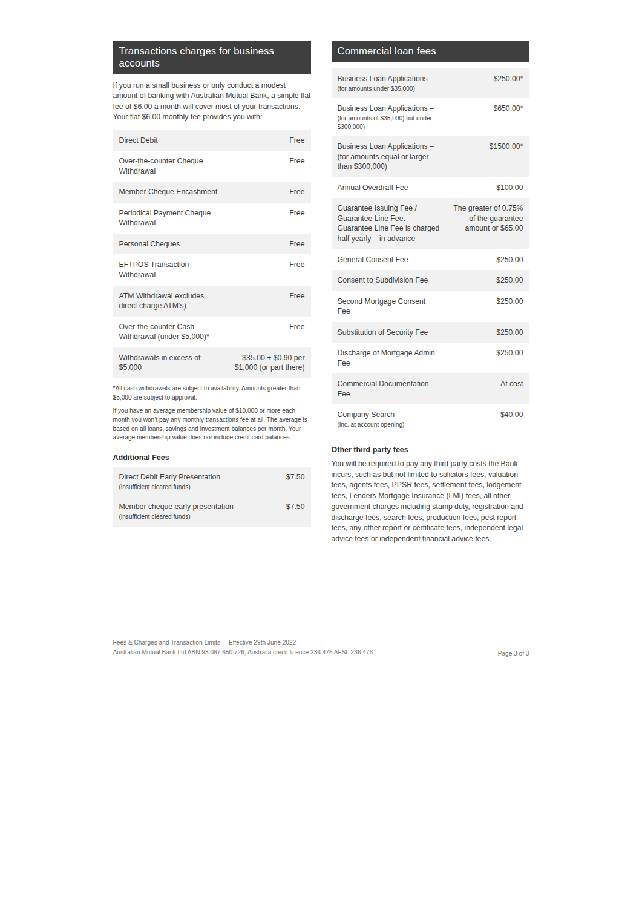Transactions charges for business accounts
If you run a small business or only conduct a modest amount of banking with Australian Mutual Bank, a simple flat fee of $6.00 a month will cover most of your transactions. Your flat $6.00 monthly fee provides you with:
| Direct Debit | Free |
| Over-the-counter Cheque Withdrawal | Free |
| Member Cheque Encashment | Free |
| Periodical Payment Cheque Withdrawal | Free |
| Personal Cheques | Free |
| EFTPOS Transaction Withdrawal | Free |
| ATM Withdrawal excludes direct charge ATM’s) | Free |
| Over-the-counter Cash Withdrawal (under $5,000)* | Free |
| Withdrawals in excess of $5,000 | $35.00 + $0.90 per $1,000 (or part there) |
*All cash withdrawals are subject to availability. Amounts greater than $5,000 are subject to approval.
If you have an average membership value of $10,000 or more each month you won’t pay any monthly transactions fee at all. The average is based on all loans, savings and investment balances per month. Your average membership value does not include credit card balances.
Additional Fees
| Direct Debit Early Presentation (insufficient cleared funds) | $7.50 |
| Member cheque early presentation (insufficient cleared funds) | $7.50 |
Commercial loan fees
| Business Loan Applications – (for amounts under $35,000) | $250.00* |
| Business Loan Applications – (for amounts of $35,000) but under $300,000) | $650.00* |
| Business Loan Applications – (for amounts equal or larger than $300,000) | $1500.00* |
| Annual Overdraft Fee | $100.00 |
| Guarantee Issuing Fee / Guarantee Line Fee. Guarantee Line Fee is charged half yearly – in advance | The greater of 0.75% of the guarantee amount or $65.00 |
| General Consent Fee | $250.00 |
| Consent to Subdivision Fee | $250.00 |
| Second Mortgage Consent Fee | $250.00 |
| Substitution of Security Fee | $250.00 |
| Discharge of Mortgage Admin Fee | $250.00 |
| Commercial Documentation Fee | At cost |
| Company Search (inc. at account opening) | $40.00 |
Other third party fees
You will be required to pay any third party costs the Bank incurs, such as but not limited to solicitors fees, valuation fees, agents fees, PPSR fees, settlement fees, lodgement fees, Lenders Mortgage Insurance (LMI) fees, all other government charges including stamp duty, registration and discharge fees, search fees, production fees, pest report fees, any other report or certificate fees, independent legal advice fees or independent financial advice fees.
Fees & Charges and Transaction Limits – Effective 29th June 2022
Australian Mutual Bank Ltd ABN 93 087 650 726, Australia credit licence 236 476 AFSL 236 476
Page 3 of 3